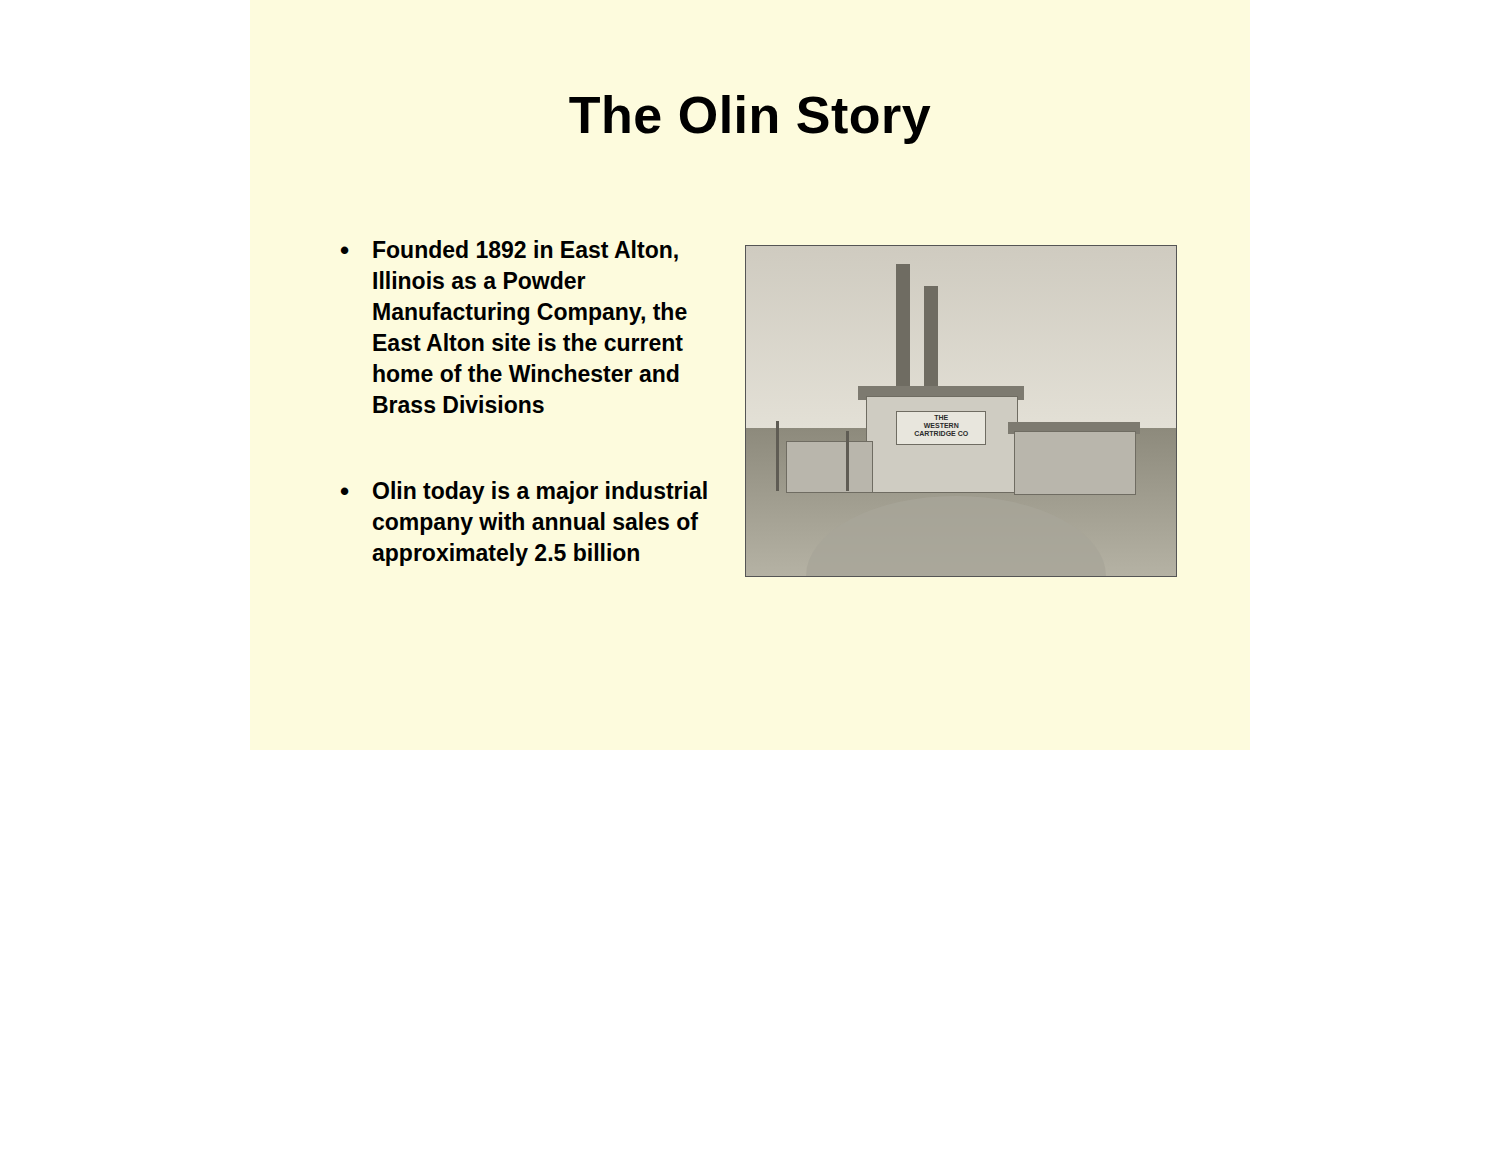The Olin Story
Founded 1892 in East Alton, Illinois as a Powder Manufacturing Company, the East Alton site is the current home of the Winchester and Brass Divisions
Olin today is a major industrial company with annual sales of approximately 2.5 billion
THE
WESTERN
CARTRIDGE CO